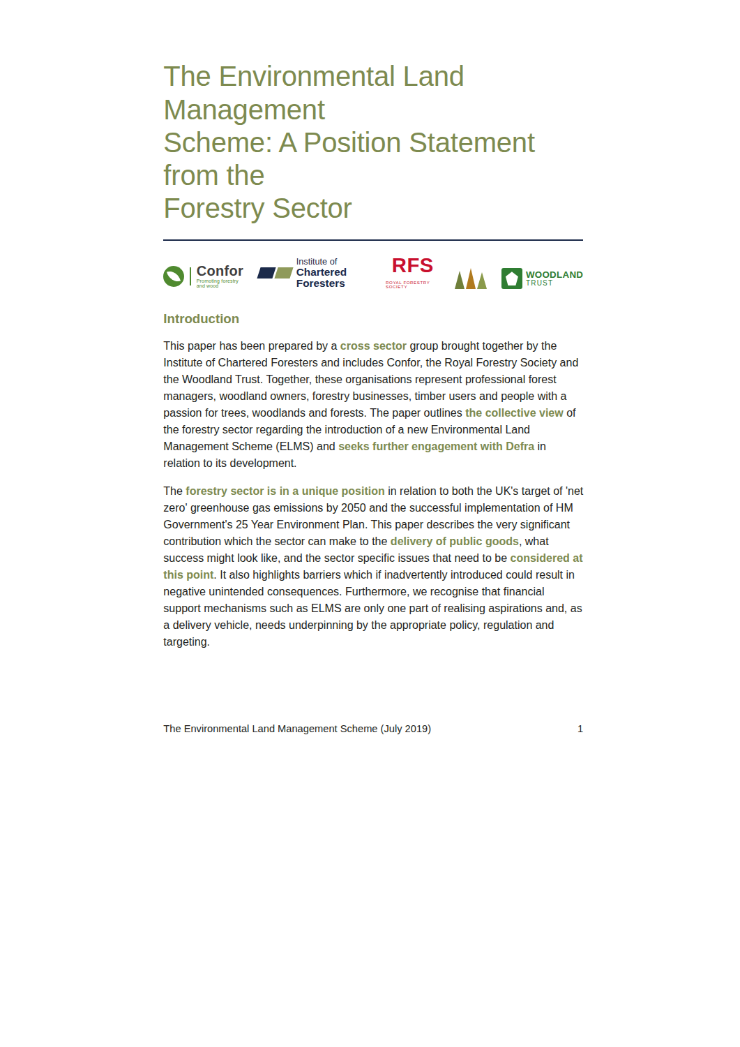The Environmental Land Management
Scheme: A Position Statement from the
Forestry Sector
Confor
Promoting forestry and wood
Institute of
Chartered Foresters
RFS
ROYAL FORESTRY SOCIETY
WOODLAND
TRUST
Introduction
This paper has been prepared by a cross sector group brought together by the Institute of Chartered Foresters and includes Confor, the Royal Forestry Society and the Woodland Trust. Together, these organisations represent professional forest managers, woodland owners, forestry businesses, timber users and people with a passion for trees, woodlands and forests. The paper outlines the collective view of the forestry sector regarding the introduction of a new Environmental Land Management Scheme (ELMS) and seeks further engagement with Defra in relation to its development.
The forestry sector is in a unique position in relation to both the UK's target of 'net zero' greenhouse gas emissions by 2050 and the successful implementation of HM Government's 25 Year Environment Plan. This paper describes the very significant contribution which the sector can make to the delivery of public goods, what success might look like, and the sector specific issues that need to be considered at this point. It also highlights barriers which if inadvertently introduced could result in negative unintended consequences. Furthermore, we recognise that financial support mechanisms such as ELMS are only one part of realising aspirations and, as a delivery vehicle, needs underpinning by the appropriate policy, regulation and targeting.
The Environmental Land Management Scheme (July 2019) 1